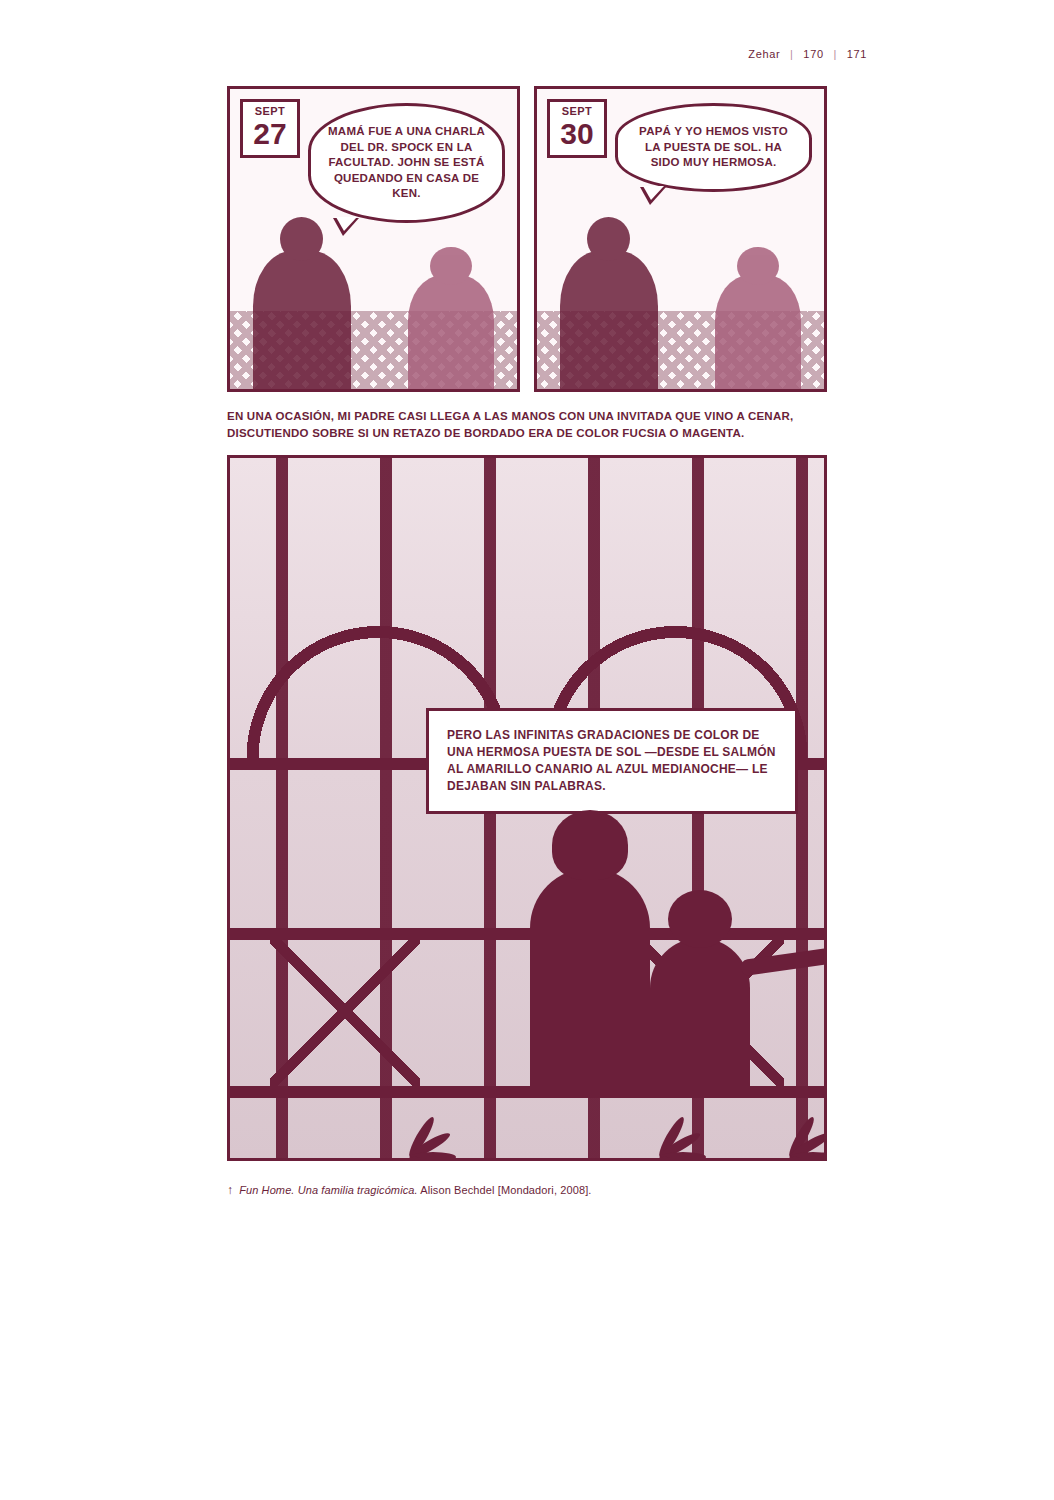Zehar | 170 | 171
SEPT 27
Mamá fue a una charla del Dr. Spock en la facultad. John se está quedando en casa de Ken.
SEPT 30
Papá y yo hemos visto la puesta de sol. Ha sido muy hermosa.
En una ocasión, mi padre casi llega a las manos con una invitada que vino a cenar, discutiendo sobre si un retazo de bordado era de color fucsia o magenta.
Pero las infinitas gradaciones de color de una hermosa puesta de sol —desde el salmón al amarillo canario al azul medianoche— le dejaban sin palabras.
↑Fun Home. Una familia tragicómica. Alison Bechdel [Mondadori, 2008].